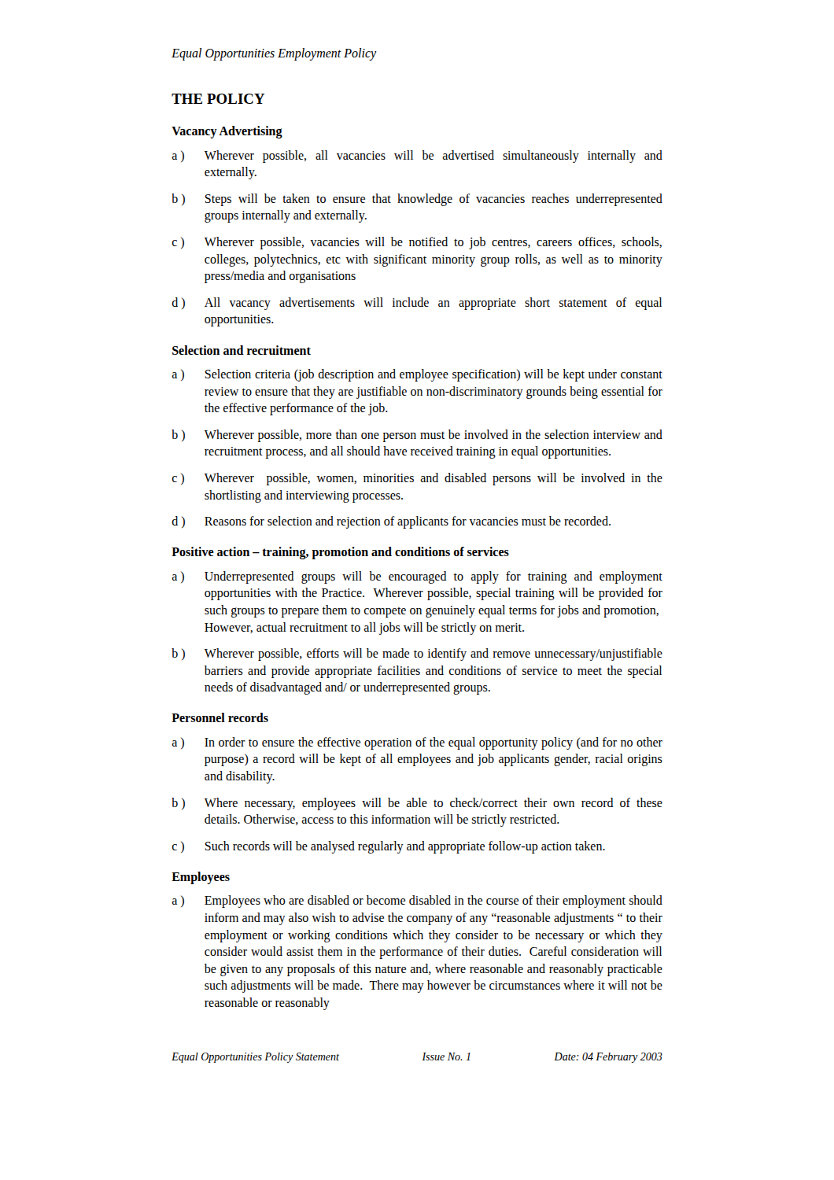Equal Opportunities Employment Policy
THE POLICY
Vacancy Advertising
a )
Wherever possible, all vacancies will be advertised simultaneously internally and externally.
b )
Steps will be taken to ensure that knowledge of vacancies reaches underrepresented groups internally and externally.
c )
Wherever possible, vacancies will be notified to job centres, careers offices, schools, colleges, polytechnics, etc with significant minority group rolls, as well as to minority press/media and organisations
d )
All vacancy advertisements will include an appropriate short statement of equal opportunities.
Selection and recruitment
a )
Selection criteria (job description and employee specification) will be kept under constant review to ensure that they are justifiable on non-discriminatory grounds being essential for the effective performance of the job.
b )
Wherever possible, more than one person must be involved in the selection interview and recruitment process, and all should have received training in equal opportunities.
c )
Wherever possible, women, minorities and disabled persons will be involved in the shortlisting and interviewing processes.
d )
Reasons for selection and rejection of applicants for vacancies must be recorded.
Positive action – training, promotion and conditions of services
a )
Underrepresented groups will be encouraged to apply for training and employment opportunities with the Practice. Wherever possible, special training will be provided for such groups to prepare them to compete on genuinely equal terms for jobs and promotion, However, actual recruitment to all jobs will be strictly on merit.
b )
Wherever possible, efforts will be made to identify and remove unnecessary/unjustifiable barriers and provide appropriate facilities and conditions of service to meet the special needs of disadvantaged and/ or underrepresented groups.
Personnel records
a )
In order to ensure the effective operation of the equal opportunity policy (and for no other purpose) a record will be kept of all employees and job applicants gender, racial origins and disability.
b )
Where necessary, employees will be able to check/correct their own record of these details. Otherwise, access to this information will be strictly restricted.
c )
Such records will be analysed regularly and appropriate follow-up action taken.
Employees
a )
Employees who are disabled or become disabled in the course of their employment should inform and may also wish to advise the company of any “reasonable adjustments “ to their employment or working conditions which they consider to be necessary or which they consider would assist them in the performance of their duties. Careful consideration will be given to any proposals of this nature and, where reasonable and reasonably practicable such adjustments will be made. There may however be circumstances where it will not be reasonable or reasonably
Equal Opportunities Policy Statement
Issue No. 1
Date: 04 February 2003